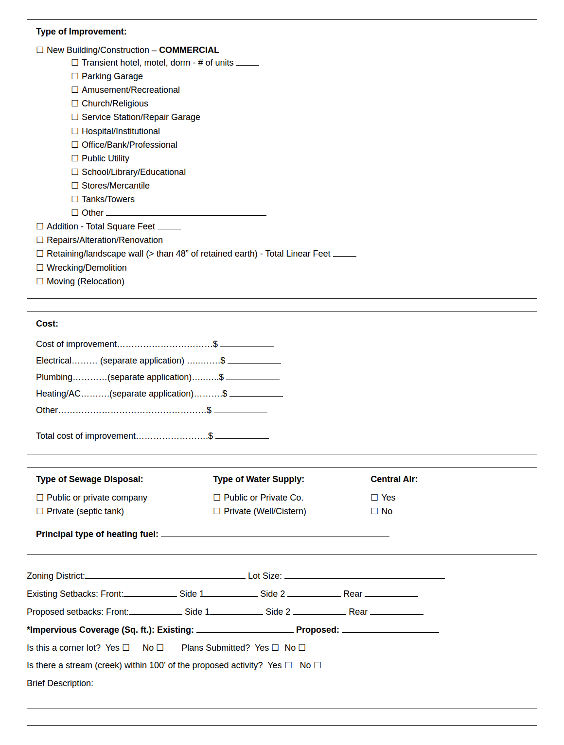Type of Improvement:
New Building/Construction – COMMERCIAL
Transient hotel, motel, dorm - # of units
Parking Garage
Amusement/Recreational
Church/Religious
Service Station/Repair Garage
Hospital/Institutional
Office/Bank/Professional
Public Utility
School/Library/Educational
Stores/Mercantile
Tanks/Towers
Other
Addition - Total Square Feet
Repairs/Alteration/Renovation
Retaining/landscape wall (> than 48” of retained earth) - Total Linear Feet
Wrecking/Demolition
Moving (Relocation)
Cost:
Cost of improvement……………………………$
Electrical……… (separate application) …..…….$
Plumbing…………(separate application)…..…..$
Heating/AC……….(separate application)……….$
Other……………………………………………$
Total cost of improvement…………………….$
| Type of Sewage Disposal: | Type of Water Supply: | Central Air: |
| Public or private company Private (septic tank) | Public or Private Co. Private (Well/Cistern) | Yes No |
Principal type of heating fuel:
Zoning District: Lot Size:
Existing Setbacks: Front: Side 1 Side 2 Rear
Proposed setbacks: Front: Side 1 Side 2 Rear
*Impervious Coverage (Sq. ft.): Existing: Proposed:
Is this a corner lot? Yes No Plans Submitted? Yes No
Is there a stream (creek) within 100’ of the proposed activity? Yes No
Brief Description: